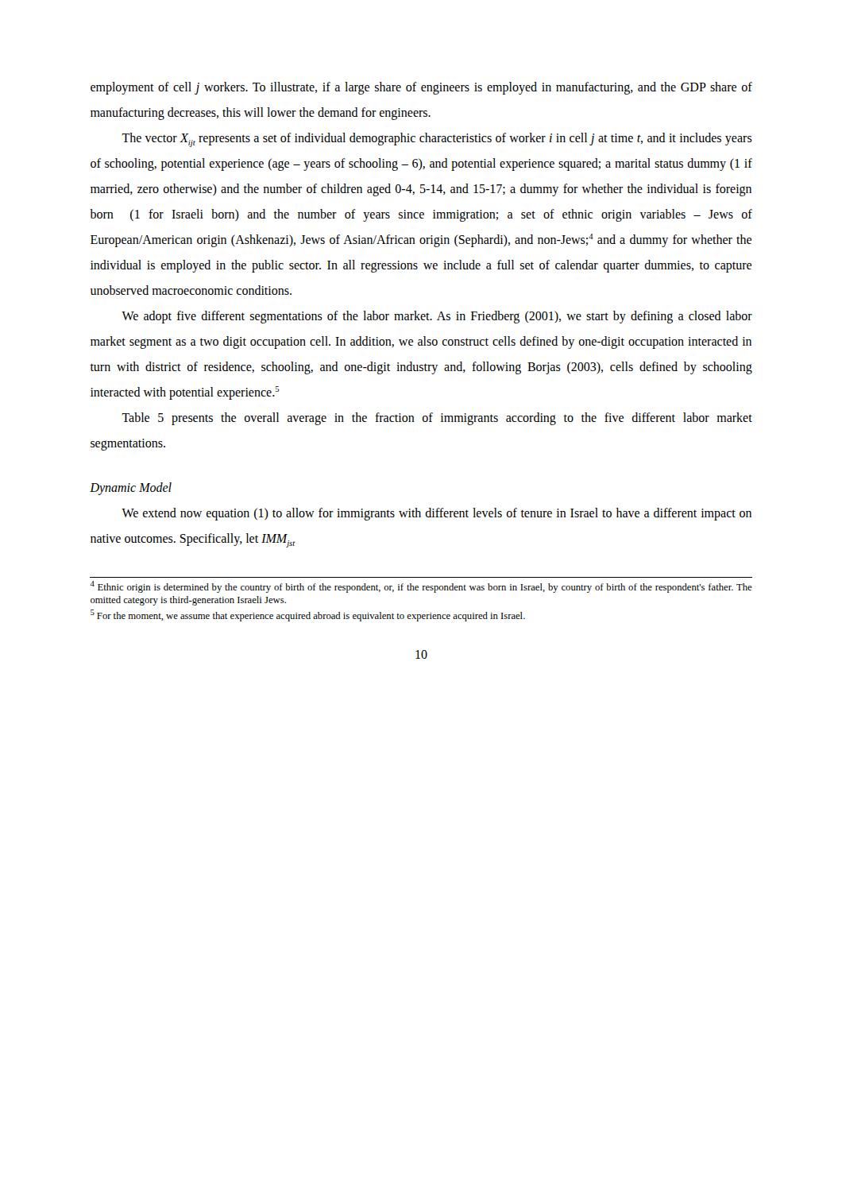employment of cell j workers. To illustrate, if a large share of engineers is employed in manufacturing, and the GDP share of manufacturing decreases, this will lower the demand for engineers.
The vector Xijt represents a set of individual demographic characteristics of worker i in cell j at time t, and it includes years of schooling, potential experience (age – years of schooling – 6), and potential experience squared; a marital status dummy (1 if married, zero otherwise) and the number of children aged 0-4, 5-14, and 15-17; a dummy for whether the individual is foreign born (1 for Israeli born) and the number of years since immigration; a set of ethnic origin variables – Jews of European/American origin (Ashkenazi), Jews of Asian/African origin (Sephardi), and non-Jews;4 and a dummy for whether the individual is employed in the public sector. In all regressions we include a full set of calendar quarter dummies, to capture unobserved macroeconomic conditions.
We adopt five different segmentations of the labor market. As in Friedberg (2001), we start by defining a closed labor market segment as a two digit occupation cell. In addition, we also construct cells defined by one-digit occupation interacted in turn with district of residence, schooling, and one-digit industry and, following Borjas (2003), cells defined by schooling interacted with potential experience.5
Table 5 presents the overall average in the fraction of immigrants according to the five different labor market segmentations.
Dynamic Model
We extend now equation (1) to allow for immigrants with different levels of tenure in Israel to have a different impact on native outcomes. Specifically, let IMMjst
4 Ethnic origin is determined by the country of birth of the respondent, or, if the respondent was born in Israel, by country of birth of the respondent's father. The omitted category is third-generation Israeli Jews.
5 For the moment, we assume that experience acquired abroad is equivalent to experience acquired in Israel.
10